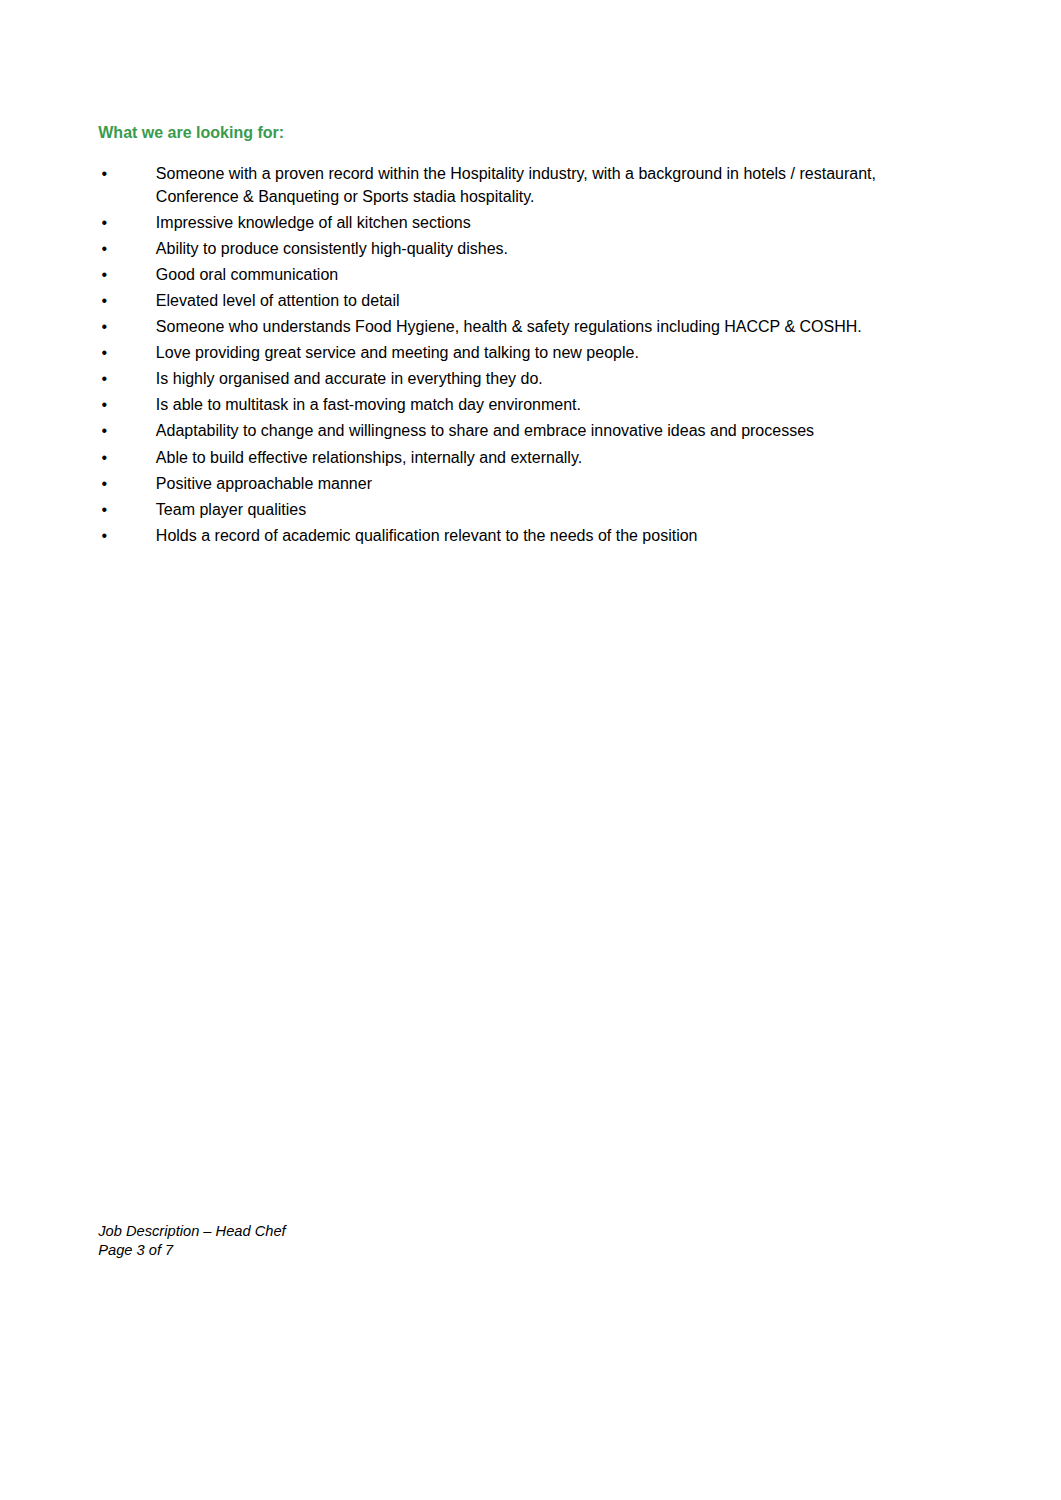What we are looking for:
Someone with a proven record within the Hospitality industry, with a background in hotels / restaurant, Conference & Banqueting or Sports stadia hospitality.
Impressive knowledge of all kitchen sections
Ability to produce consistently high-quality dishes.
Good oral communication
Elevated level of attention to detail
Someone who understands Food Hygiene, health & safety regulations including HACCP & COSHH.
Love providing great service and meeting and talking to new people.
Is highly organised and accurate in everything they do.
Is able to multitask in a fast-moving match day environment.
Adaptability to change and willingness to share and embrace innovative ideas and processes
Able to build effective relationships, internally and externally.
Positive approachable manner
Team player qualities
Holds a record of academic qualification relevant to the needs of the position
Job Description – Head Chef
Page 3 of 7